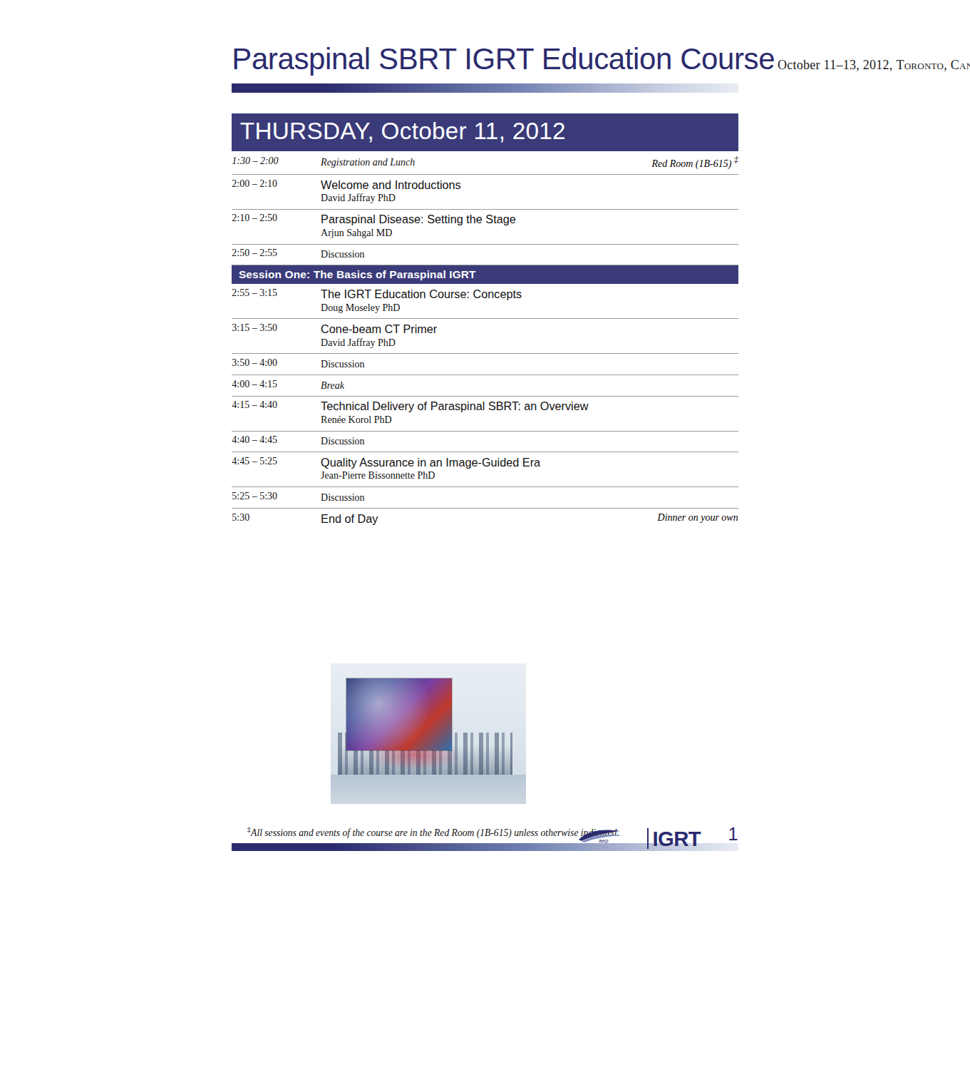Paraspinal SBRT IGRT Education Course October 11–13, 2012, Toronto, Canada
THURSDAY, October 11, 2012
| 1:30 – 2:00 | Registration and Lunch | Red Room (1B-615) ‡ |
| 2:00 – 2:10 | Welcome and Introductions David Jaffray PhD |
| 2:10 – 2:50 | Paraspinal Disease: Setting the Stage Arjun Sahgal MD |
| 2:50 – 2:55 | Discussion |
| Session One: The Basics of Paraspinal IGRT |
| 2:55 – 3:15 | The IGRT Education Course: Concepts Doug Moseley PhD |
| 3:15 – 3:50 | Cone-beam CT Primer David Jaffray PhD |
| 3:50 – 4:00 | Discussion |
| 4:00 – 4:15 | Break |
| 4:15 – 4:40 | Technical Delivery of Paraspinal SBRT: an Overview Renée Korol PhD |
| 4:40 – 4:45 | Discussion |
| 4:45 – 5:25 | Quality Assurance in an Image-Guided Era Jean-Pierre Bissonnette PhD |
| 5:25 – 5:30 | Discussion |
| 5:30 | End of Day | Dinner on your own |
‡All sessions and events of the course are in the Red Room (1B-615) unless otherwise indicated.
1
aep IGRT